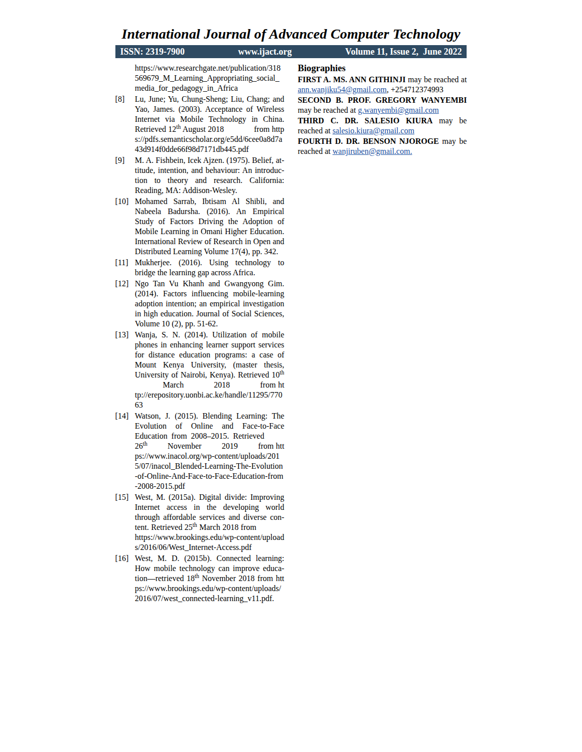International Journal of Advanced Computer Technology
ISSN: 2319-7900 www.ijact.org Volume 11, Issue 2, June 2022
https://www.researchgate.net/publication/318569679_M_Learning_Appropriating_social_media_for_pedagogy_in_Africa
[8] Lu, June; Yu, Chung-Sheng; Liu, Chang; and Yao, James. (2003). Acceptance of Wireless Internet via Mobile Technology in China. Retrieved 12th August 2018 from https://pdfs.semanticscholar.org/e5dd/6cee0a8d7a43d914f0dde66f98d7171db445.pdf
[9] M. A. Fishbein, Icek Ajzen. (1975). Belief, attitude, intention, and behaviour: An introduction to theory and research. California: Reading, MA: Addison-Wesley.
[10] Mohamed Sarrab, Ibtisam Al Shibli, and Nabeela Badursha. (2016). An Empirical Study of Factors Driving the Adoption of Mobile Learning in Omani Higher Education. International Review of Research in Open and Distributed Learning Volume 17(4), pp. 342.
[11] Mukherjee. (2016). Using technology to bridge the learning gap across Africa.
[12] Ngo Tan Vu Khanh and Gwangyong Gim. (2014). Factors influencing mobile-learning adoption intention; an empirical investigation in high education. Journal of Social Sciences, Volume 10 (2), pp. 51-62.
[13] Wanja, S. N. (2014). Utilization of mobile phones in enhancing learner support services for distance education programs: a case of Mount Kenya University, (master thesis, University of Nairobi, Kenya). Retrieved 10th March 2018 from http://erepository.uonbi.ac.ke/handle/11295/77063
[14] Watson, J. (2015). Blending Learning: The Evolution of Online and Face-to-Face Education from 2008–2015. Retrieved 26th November 2019 from https://www.inacol.org/wp-content/uploads/2015/07/inacol_Blended-Learning-The-Evolution-of-Online-And-Face-to-Face-Education-from-2008-2015.pdf
[15] West, M. (2015a). Digital divide: Improving Internet access in the developing world through affordable services and diverse content. Retrieved 25th March 2018 from https://www.brookings.edu/wp-content/uploads/2016/06/West_Internet-Access.pdf
[16] West, M. D. (2015b). Connected learning: How mobile technology can improve education—retrieved 18th November 2018 from https://www.brookings.edu/wp-content/uploads/2016/07/west_connected-learning_v11.pdf.
Biographies
FIRST A. MS. ANN GITHINJI may be reached at ann.wanjiku54@gmail.com, +254712374993
SECOND B. PROF. GREGORY WANYEMBI may be reached at g.wanyembi@gmail.com
THIRD C. DR. SALESIO KIURA may be reached at salesio.kiura@gmail.com
FOURTH D. DR. BENSON NJOROGE may be reached at wanjiruben@gmail.com.